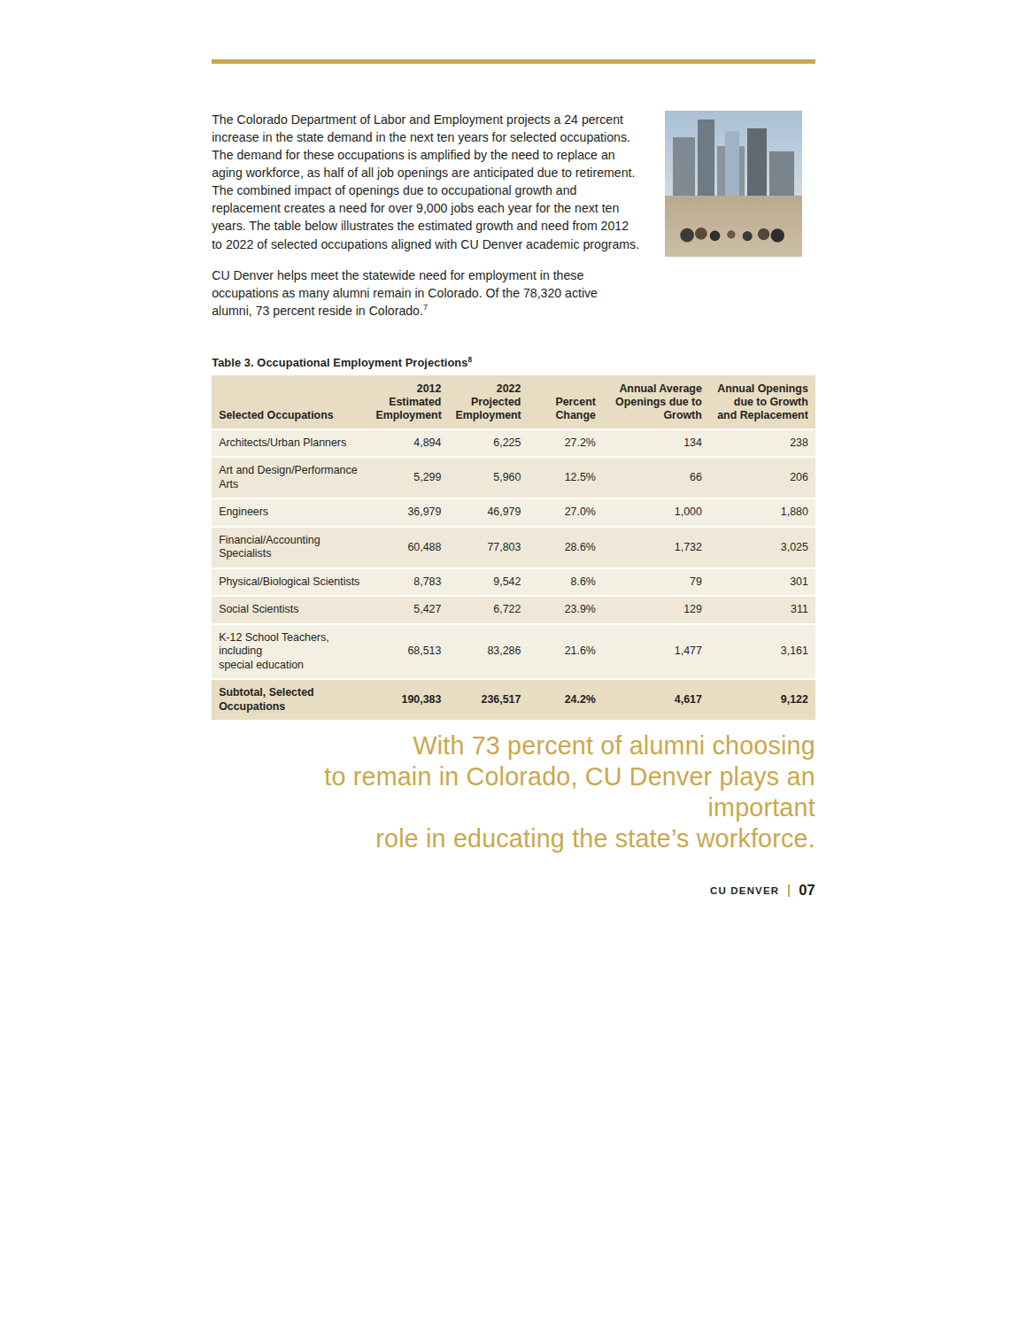The Colorado Department of Labor and Employment projects a 24 percent increase in the state demand in the next ten years for selected occupations. The demand for these occupations is amplified by the need to replace an aging workforce, as half of all job openings are anticipated due to retirement. The combined impact of openings due to occupational growth and replacement creates a need for over 9,000 jobs each year for the next ten years. The table below illustrates the estimated growth and need from 2012 to 2022 of selected occupations aligned with CU Denver academic programs.
CU Denver helps meet the statewide need for employment in these occupations as many alumni remain in Colorado. Of the 78,320 active alumni, 73 percent reside in Colorado.7
Table 3. Occupational Employment Projections8
| Selected Occupations | 2012 Estimated Employment | 2022 Projected Employment | Percent Change | Annual Average Openings due to Growth | Annual Openings due to Growth and Replacement |
| --- | --- | --- | --- | --- | --- |
| Architects/Urban Planners | 4,894 | 6,225 | 27.2% | 134 | 238 |
| Art and Design/Performance Arts | 5,299 | 5,960 | 12.5% | 66 | 206 |
| Engineers | 36,979 | 46,979 | 27.0% | 1,000 | 1,880 |
| Financial/Accounting Specialists | 60,488 | 77,803 | 28.6% | 1,732 | 3,025 |
| Physical/Biological Scientists | 8,783 | 9,542 | 8.6% | 79 | 301 |
| Social Scientists | 5,427 | 6,722 | 23.9% | 129 | 311 |
| K-12 School Teachers, including special education | 68,513 | 83,286 | 21.6% | 1,477 | 3,161 |
| Subtotal, Selected Occupations | 190,383 | 236,517 | 24.2% | 4,617 | 9,122 |
With 73 percent of alumni choosing
to remain in Colorado, CU Denver plays an important
role in educating the state’s workforce.
CU DENVER 07